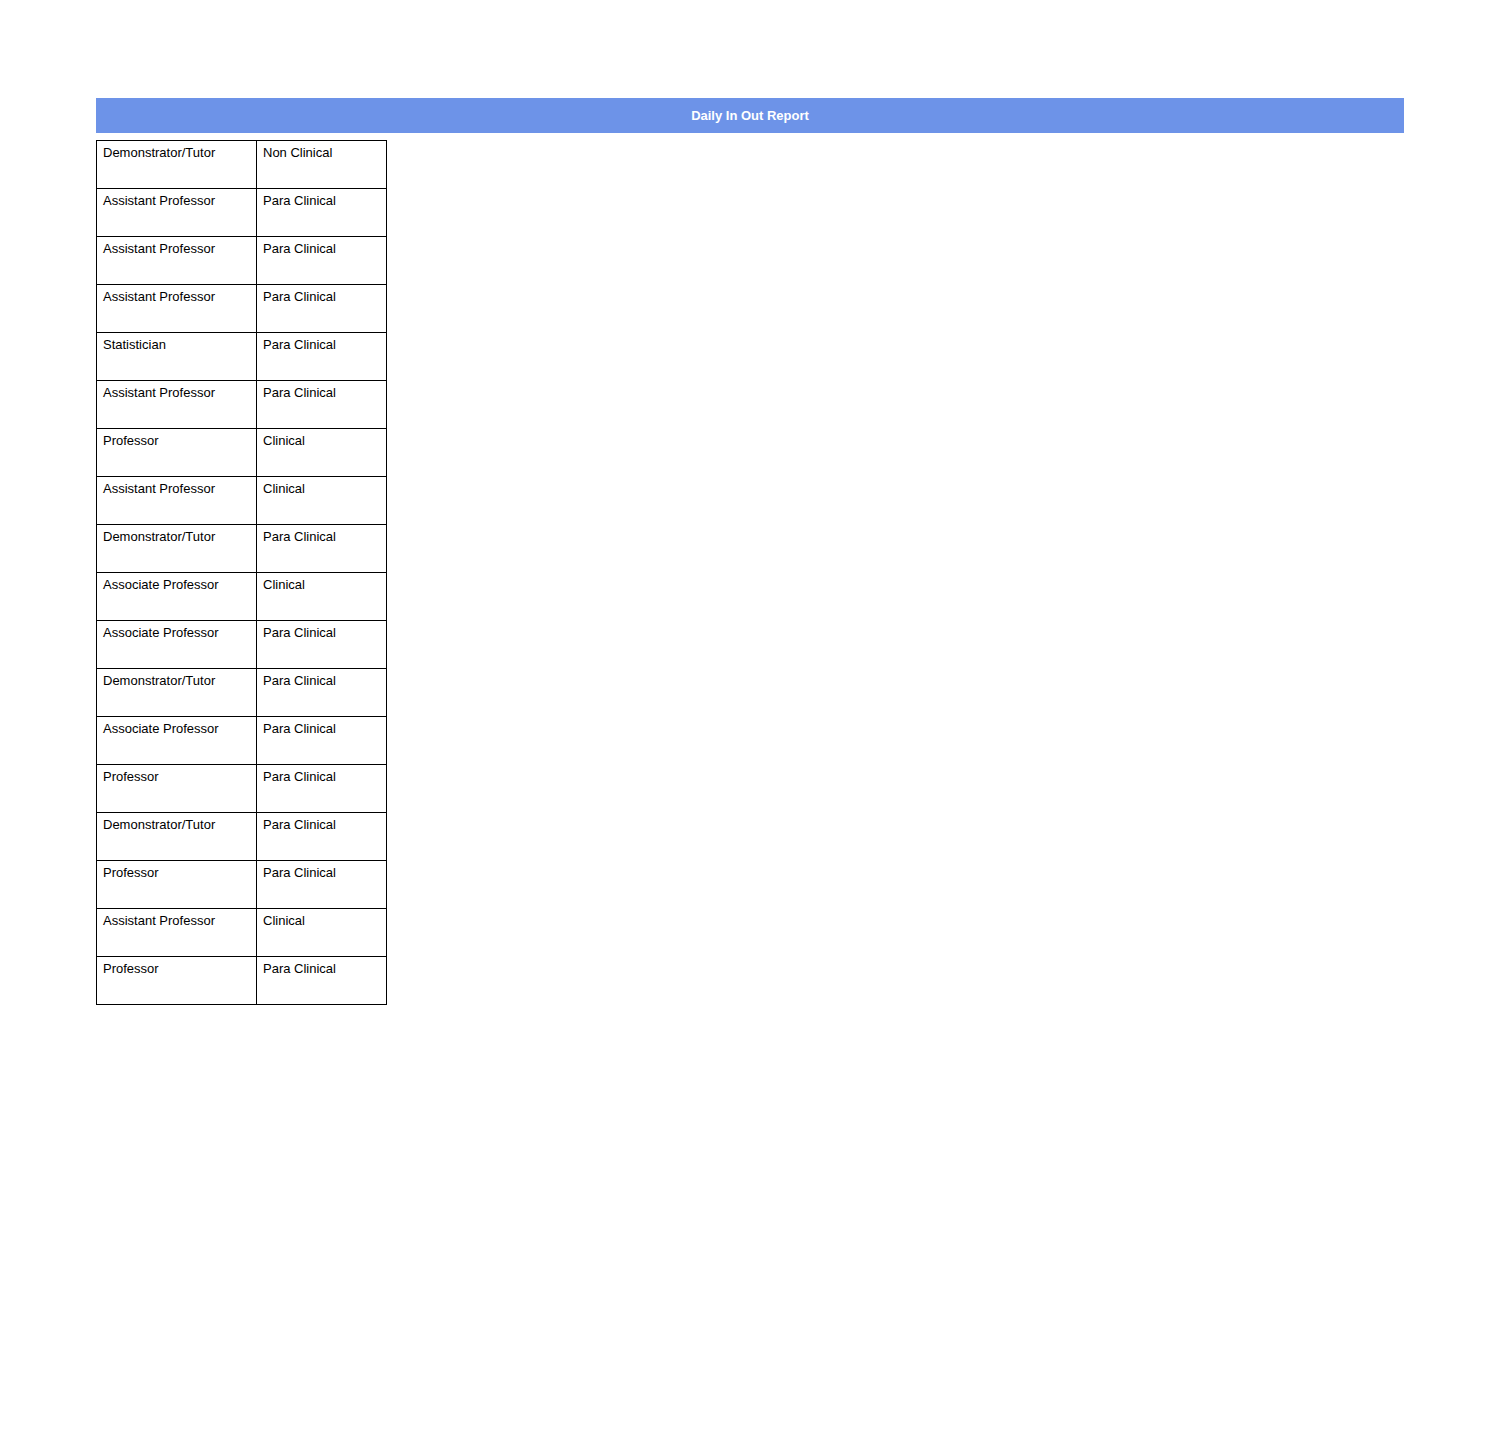Daily In Out Report
| Demonstrator/Tutor | Non Clinical |
| Assistant Professor | Para Clinical |
| Assistant Professor | Para Clinical |
| Assistant Professor | Para Clinical |
| Statistician | Para Clinical |
| Assistant Professor | Para Clinical |
| Professor | Clinical |
| Assistant Professor | Clinical |
| Demonstrator/Tutor | Para Clinical |
| Associate Professor | Clinical |
| Associate Professor | Para Clinical |
| Demonstrator/Tutor | Para Clinical |
| Associate Professor | Para Clinical |
| Professor | Para Clinical |
| Demonstrator/Tutor | Para Clinical |
| Professor | Para Clinical |
| Assistant Professor | Clinical |
| Professor | Para Clinical |